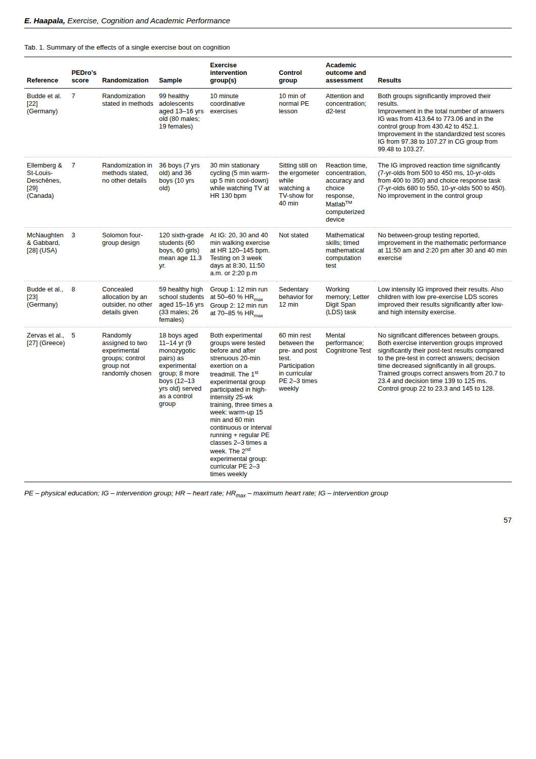E. Haapala, Exercise, Cognition and Academic Performance
Tab. 1. Summary of the effects of a single exercise bout on cognition
| Reference | PEDro’s score | Randomization | Sample | Exercise intervention group(s) | Control group | Academic outcome and assessment | Results |
| --- | --- | --- | --- | --- | --- | --- | --- |
| Budde et al. [22] (Germany) | 7 | Randomization stated in methods | 99 healthy adolescents aged 13–16 yrs old (80 males; 19 females) | 10 minute coordinative exercises | 10 min of normal PE lesson | Attention and concentration; d2-test | Both groups significantly improved their results. Improvement in the total number of answers IG was from 413.64 to 773.06 and in the control group from 430.42 to 452.1. Improvement in the standardized test scores IG from 97.38 to 107.27 in CG group from 99.48 to 103.27. |
| Ellemberg & St-Louis-Deschênes, [29] (Canada) | 7 | Randomization in methods stated, no other details | 36 boys (7 yrs old) and 36 boys (10 yrs old) | 30 min stationary cycling (5 min warm-up 5 min cool-down) while watching TV at HR 130 bpm | Sitting still on the ergometer while watching a TV-show for 40 min | Reaction time, concentration, accuracy and choice response, Matlab TM computerized device | The IG improved reaction time significantly (7-yr-olds from 500 to 450 ms, 10-yr-olds from 400 to 350) and choice response task (7-yr-olds 680 to 550, 10-yr-olds 500 to 450). No improvement in the control group |
| McNaughten & Gabbard, [28] (USA) | 3 | Solomon four-group design | 120 sixth-grade students (60 boys, 60 girls) mean age 11.3 yr. | At IG: 20, 30 and 40 min walking exercise at HR 120–145 bpm. Testing on 3 week days at 8:30, 11:50 a.m. or 2:20 p.m | Not stated | Mathematical skills; timed mathematical computation test | No between-group testing reported, improvement in the mathematic performance at 11:50 am and 2:20 pm after 30 and 40 min exercise |
| Budde et al., [23] (Germany) | 8 | Concealed allocation by an outsider, no other details given | 59 healthy high school students aged 15–16 yrs (33 males; 26 females) | Group 1: 12 min run at 50–60 % HR max Group 2: 12 min run at 70–85 % HR max | Sedentary behavior for 12 min | Working memory; Letter Digit Span (LDS) task | Low intensity IG improved their results. Also children with low pre-exercise LDS scores improved their results significantly after low- and high intensity exercise. |
| Zervas et al., [27] (Greece) | 5 | Randomly assigned to two experimental groups; control group not randomly chosen | 18 boys aged 11–14 yr (9 monozygotic pairs) as experimental group; 8 more boys (12–13 yrs old) served as a control group | Both experimental groups were tested before and after strenuous 20-min exertion on a treadmill. The 1 st experimental group participated in high-intensity 25-wk training, three times a week: warm-up 15 min and 60 min continuous or interval running + regular PE classes 2–3 times a week. The 2 nd experimental group: curricular PE 2–3 times weekly | 60 min rest between the pre- and post test. Participation in curricular PE 2–3 times weekly | Mental performance; Cognitrone Test | No significant differences between groups. Both exercise intervention groups improved significantly their post-test results compared to the pre-test in correct answers; decision time decreased significantly in all groups. Trained groups correct answers from 20.7 to 23.4 and decision time 139 to 125 ms. Control group 22 to 23.3 and 145 to 128. |
PE – physical education; IG – intervention group; HR – heart rate; HRmax – maximum heart rate; IG – intervention group
57